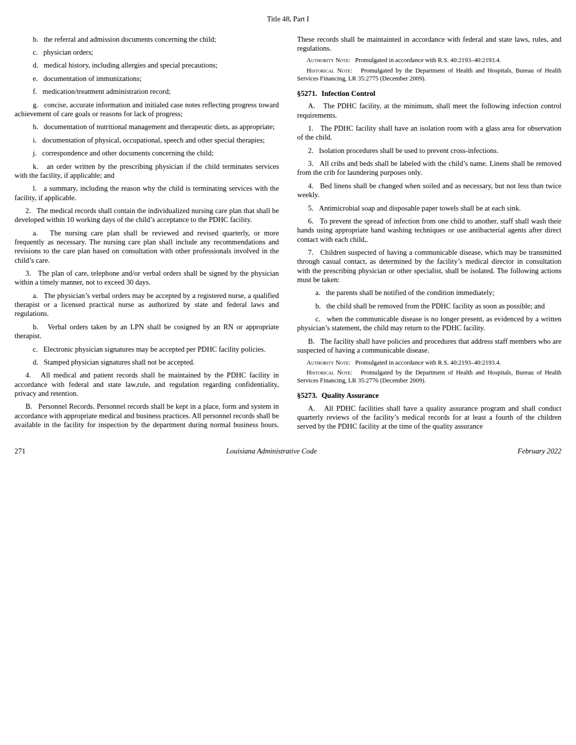Title 48, Part I
b. the referral and admission documents concerning the child;
c. physician orders;
d. medical history, including allergies and special precautions;
e. documentation of immunizations;
f. medication/treatment administration record;
g. concise, accurate information and initialed case notes reflecting progress toward achievement of care goals or reasons for lack of progress;
h. documentation of nutritional management and therapeutic diets, as appropriate;
i. documentation of physical, occupational, speech and other special therapies;
j. correspondence and other documents concerning the child;
k. an order written by the prescribing physician if the child terminates services with the facility, if applicable; and
l. a summary, including the reason why the child is terminating services with the facility, if applicable.
2. The medical records shall contain the individualized nursing care plan that shall be developed within 10 working days of the child’s acceptance to the PDHC facility.
a. The nursing care plan shall be reviewed and revised quarterly, or more frequently as necessary. The nursing care plan shall include any recommendations and revisions to the care plan based on consultation with other professionals involved in the child’s care.
3. The plan of care, telephone and/or verbal orders shall be signed by the physician within a timely manner, not to exceed 30 days.
a. The physician’s verbal orders may be accepted by a registered nurse, a qualified therapist or a licensed practical nurse as authorized by state and federal laws and regulations.
b. Verbal orders taken by an LPN shall be cosigned by an RN or appropriate therapist.
c. Electronic physician signatures may be accepted per PDHC facility policies.
d. Stamped physician signatures shall not be accepted.
4. All medical and patient records shall be maintained by the PDHC facility in accordance with federal and state law,rule, and regulation regarding confidentiality, privacy and retention.
B. Personnel Records. Personnel records shall be kept in a place, form and system in accordance with appropriate medical and business practices. All personnel records shall be available in the facility for inspection by the department during normal business hours. These records shall be maintainted in accordance with federal and state laws, rules, and regulations.
Authority Note: Promulgated in accordance with R.S. 40:2193–40:2193.4.
Historical Note: Promulgated by the Department of Health and Hospitals, Bureau of Health Services Financing, LR 35:2775 (December 2009).
§5271. Infection Control
A. The PDHC facility, at the minimum, shall meet the following infection control requirements.
1. The PDHC facility shall have an isolation room with a glass area for observation of the child.
2. Isolation procedures shall be used to prevent cross-infections.
3. All cribs and beds shall be labeled with the child’s name. Linens shall be removed from the crib for laundering purposes only.
4. Bed linens shall be changed when soiled and as necessary, but not less than twice weekly.
5. Antimicrobial soap and disposable paper towels shall be at each sink.
6. To prevent the spread of infection from one child to another, staff shall wash their hands using appropriate hand washing techniques or use antibacterial agents after direct contact with each child,.
7. Children suspected of having a communicable disease, which may be transmitted through casual contact, as determined by the facility’s medical director in consultation with the prescribing physician or other specialist, shall be isolated. The following actions must be taken:
a. the parents shall be notified of the condition immediately;
b. the child shall be removed from the PDHC facility as soon as possible; and
c. when the communicable disease is no longer present, as evidenced by a written physician’s statement, the child may return to the PDHC facility.
B. The facility shall have policies and procedures that address staff members who are suspected of having a communicable disease.
Authority Note: Promulgated in accordance with R.S. 40:2193–40:2193.4.
Historical Note: Promulgated by the Department of Health and Hospitals, Bureau of Health Services Financing, LR 35:2776 (December 2009).
§5273. Quality Assurance
A. All PDHC facilities shall have a quality assurance program and shall conduct quarterly reviews of the facility’s medical records for at least a fourth of the children served by the PDHC facility at the time of the quality assurance
271 Louisiana Administrative Code February 2022